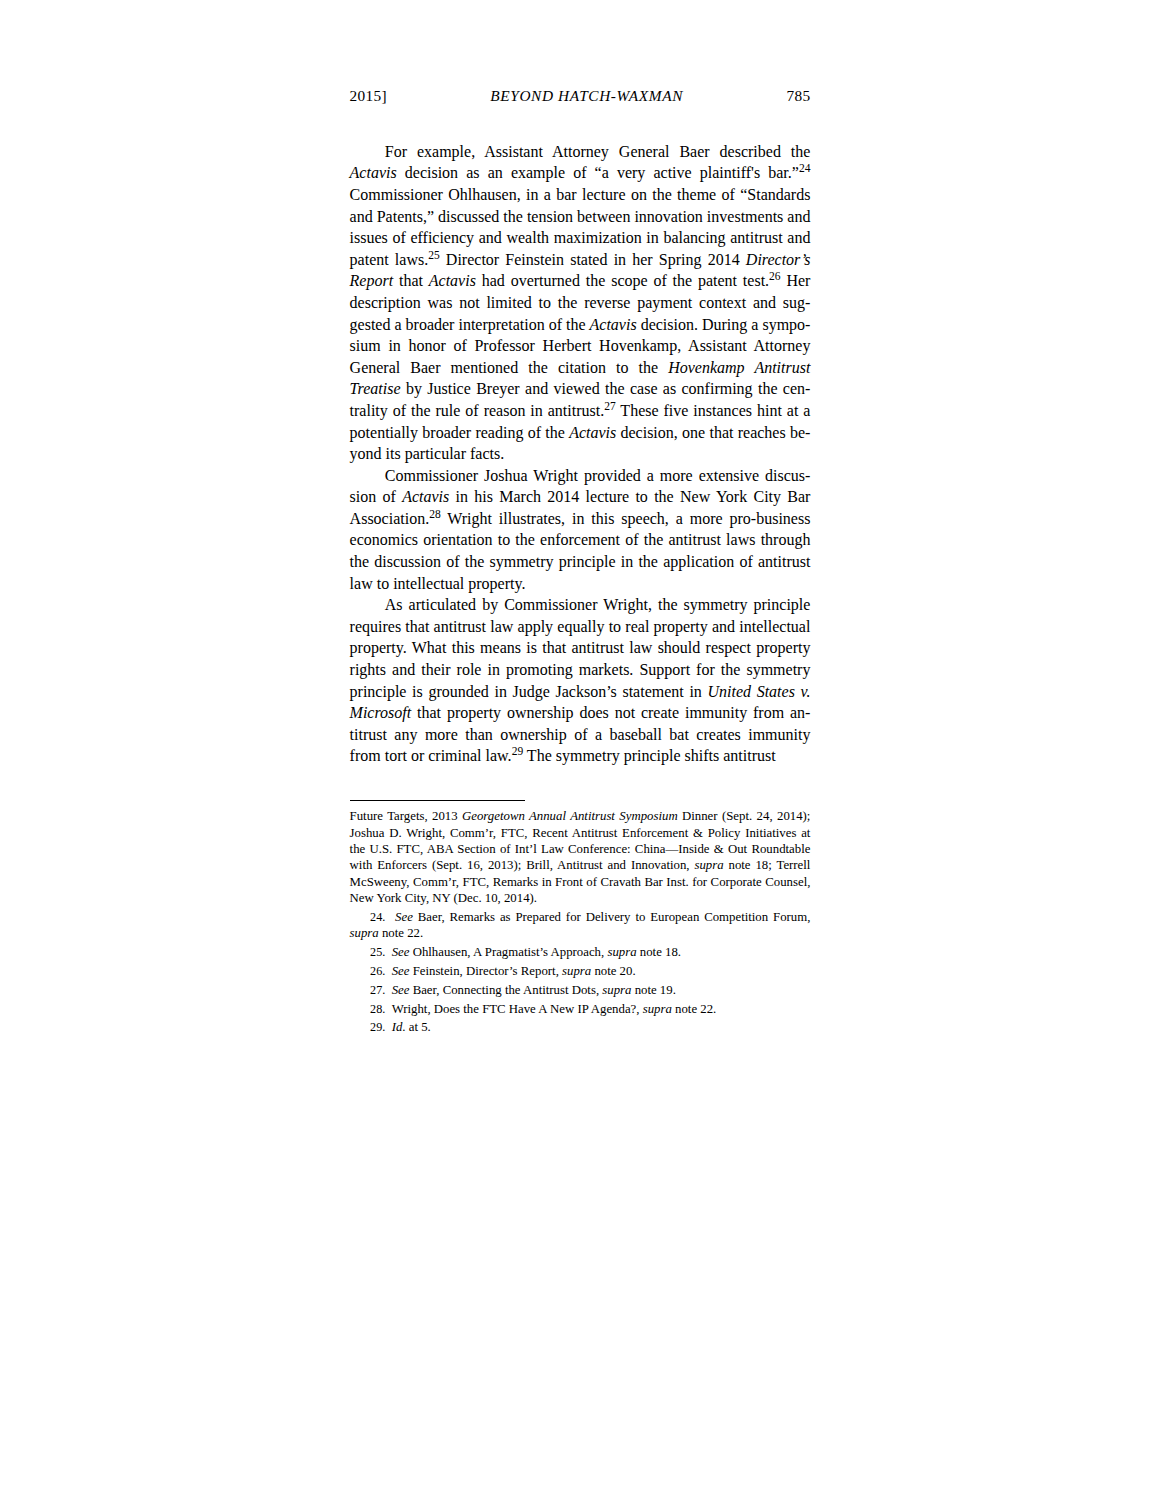2015] BEYOND HATCH-WAXMAN 785
For example, Assistant Attorney General Baer described the Actavis decision as an example of “a very active plaintiff's bar.”24 Commissioner Ohlhausen, in a bar lecture on the theme of “Standards and Patents,” discussed the tension between innovation investments and issues of efficiency and wealth maximization in balancing antitrust and patent laws.25 Director Feinstein stated in her Spring 2014 Director’s Report that Actavis had overturned the scope of the patent test.26 Her description was not limited to the reverse payment context and suggested a broader interpretation of the Actavis decision. During a symposium in honor of Professor Herbert Hovenkamp, Assistant Attorney General Baer mentioned the citation to the Hovenkamp Antitrust Treatise by Justice Breyer and viewed the case as confirming the centrality of the rule of reason in antitrust.27 These five instances hint at a potentially broader reading of the Actavis decision, one that reaches beyond its particular facts.
Commissioner Joshua Wright provided a more extensive discussion of Actavis in his March 2014 lecture to the New York City Bar Association.28 Wright illustrates, in this speech, a more pro-business economics orientation to the enforcement of the antitrust laws through the discussion of the symmetry principle in the application of antitrust law to intellectual property.
As articulated by Commissioner Wright, the symmetry principle requires that antitrust law apply equally to real property and intellectual property. What this means is that antitrust law should respect property rights and their role in promoting markets. Support for the symmetry principle is grounded in Judge Jackson’s statement in United States v. Microsoft that property ownership does not create immunity from antitrust any more than ownership of a baseball bat creates immunity from tort or criminal law.29 The symmetry principle shifts antitrust
Future Targets, 2013 Georgetown Annual Antitrust Symposium Dinner (Sept. 24, 2014); Joshua D. Wright, Comm’r, FTC, Recent Antitrust Enforcement & Policy Initiatives at the U.S. FTC, ABA Section of Int’l Law Conference: China—Inside & Out Roundtable with Enforcers (Sept. 16, 2013); Brill, Antitrust and Innovation, supra note 18; Terrell McSweeny, Comm’r, FTC, Remarks in Front of Cravath Bar Inst. for Corporate Counsel, New York City, NY (Dec. 10, 2014).
24. See Baer, Remarks as Prepared for Delivery to European Competition Forum, supra note 22.
25. See Ohlhausen, A Pragmatist’s Approach, supra note 18.
26. See Feinstein, Director’s Report, supra note 20.
27. See Baer, Connecting the Antitrust Dots, supra note 19.
28. Wright, Does the FTC Have A New IP Agenda?, supra note 22.
29. Id. at 5.